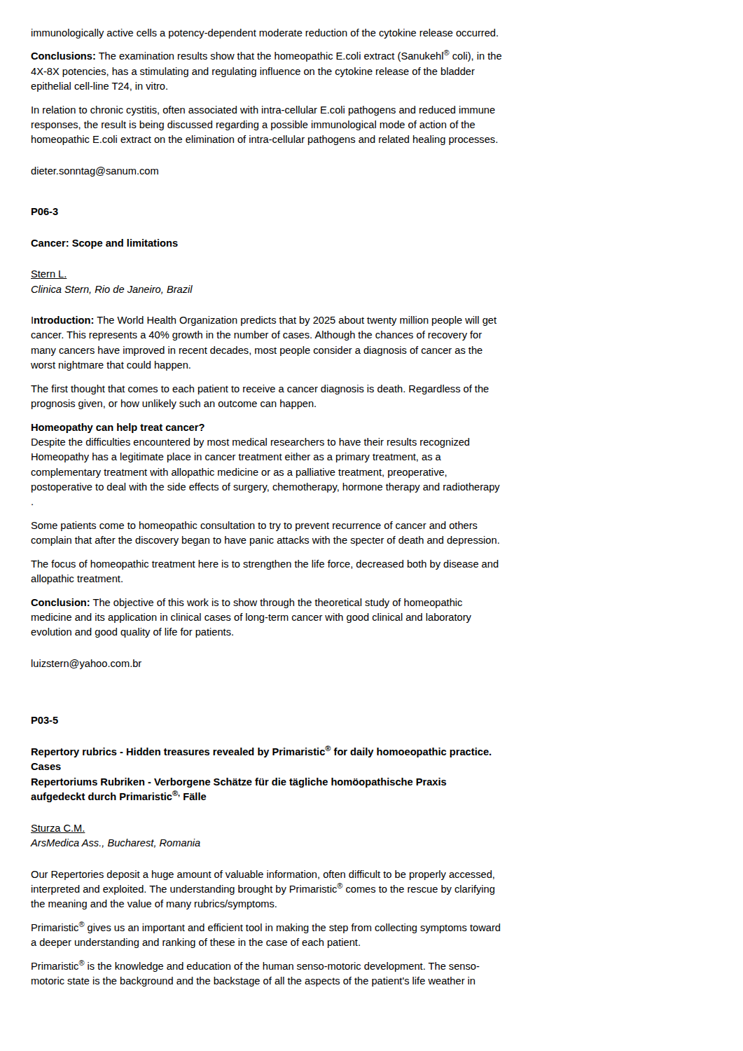immunologically active cells a potency-dependent moderate reduction of the cytokine release occurred.
Conclusions: The examination results show that the homeopathic E.coli extract (Sanukehl® coli), in the 4X-8X potencies, has a stimulating and regulating influence on the cytokine release of the bladder epithelial cell-line T24, in vitro.
In relation to chronic cystitis, often associated with intra-cellular E.coli pathogens and reduced immune responses, the result is being discussed regarding a possible immunological mode of action of the homeopathic E.coli extract on the elimination of intra-cellular pathogens and related healing processes.
dieter.sonntag@sanum.com
P06-3
Cancer: Scope and limitations
Stern L.
Clinica Stern, Rio de Janeiro, Brazil
Introduction: The World Health Organization predicts that by 2025 about twenty million people will get cancer. This represents a 40% growth in the number of cases. Although the chances of recovery for many cancers have improved in recent decades, most people consider a diagnosis of cancer as the worst nightmare that could happen.
The first thought that comes to each patient to receive a cancer diagnosis is death. Regardless of the prognosis given, or how unlikely such an outcome can happen.
Homeopathy can help treat cancer?
Despite the difficulties encountered by most medical researchers to have their results recognized Homeopathy has a legitimate place in cancer treatment either as a primary treatment, as a complementary treatment with allopathic medicine or as a palliative treatment, preoperative, postoperative to deal with the side effects of surgery, chemotherapy, hormone therapy and radiotherapy .
Some patients come to homeopathic consultation to try to prevent recurrence of cancer and others complain that after the discovery began to have panic attacks with the specter of death and depression.
The focus of homeopathic treatment here is to strengthen the life force, decreased both by disease and allopathic treatment.
Conclusion: The objective of this work is to show through the theoretical study of homeopathic medicine and its application in clinical cases of long-term cancer with good clinical and laboratory evolution and good quality of life for patients.
luizstern@yahoo.com.br
P03-5
Repertory rubrics - Hidden treasures revealed by Primaristic® for daily homoeopathic practice. Cases
Repertoriums Rubriken - Verborgene Schätze für die tägliche homöopathische Praxis aufgedeckt durch Primaristic®, Fälle
Sturza C.M.
ArsMedica Ass., Bucharest, Romania
Our Repertories deposit a huge amount of valuable information, often difficult to be properly accessed, interpreted and exploited. The understanding brought by Primaristic® comes to the rescue by clarifying the meaning and the value of many rubrics/symptoms.
Primaristic® gives us an important and efficient tool in making the step from collecting symptoms toward a deeper understanding and ranking of these in the case of each patient.
Primaristic® is the knowledge and education of the human senso-motoric development. The senso-motoric state is the background and the backstage of all the aspects of the patient's life weather in